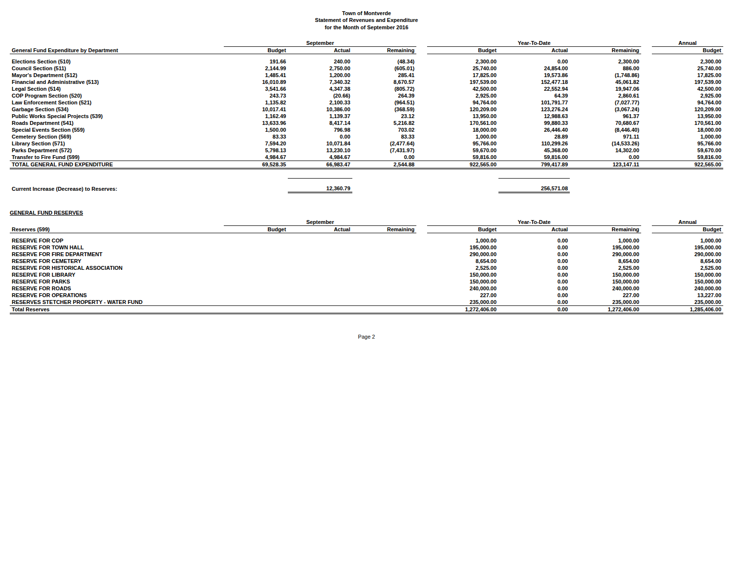Town of Montverde
Statement of Revenues and Expenditure
for the Month of September 2016
| | September | | Year-To-Date | | Annual |
| --- | --- | --- | --- | --- | --- |
| General Fund Expenditure by Department | Budget | Actual | Remaining | | Budget | Actual | Remaining | | Budget |
| Elections Section (510) | 191.66 | 240.00 | (48.34) | | 2,300.00 | 0.00 | 2,300.00 | | 2,300.00 |
| Council Section (511) | 2,144.99 | 2,750.00 | (605.01) | | 25,740.00 | 24,854.00 | 886.00 | | 25,740.00 |
| Mayor's Department (512) | 1,485.41 | 1,200.00 | 285.41 | | 17,825.00 | 19,573.86 | (1,748.86) | | 17,825.00 |
| Financial and Administrative (513) | 16,010.89 | 7,340.32 | 8,670.57 | | 197,539.00 | 152,477.18 | 45,061.82 | | 197,539.00 |
| Legal Section (514) | 3,541.66 | 4,347.38 | (805.72) | | 42,500.00 | 22,552.94 | 19,947.06 | | 42,500.00 |
| COP Program Section (520) | 243.73 | (20.66) | 264.39 | | 2,925.00 | 64.39 | 2,860.61 | | 2,925.00 |
| Law Enforcement Section (521) | 1,135.82 | 2,100.33 | (964.51) | | 94,764.00 | 101,791.77 | (7,027.77) | | 94,764.00 |
| Garbage Section (534) | 10,017.41 | 10,386.00 | (368.59) | | 120,209.00 | 123,276.24 | (3,067.24) | | 120,209.00 |
| Public Works Special Projects (539) | 1,162.49 | 1,139.37 | 23.12 | | 13,950.00 | 12,988.63 | 961.37 | | 13,950.00 |
| Roads Department (541) | 13,633.96 | 8,417.14 | 5,216.82 | | 170,561.00 | 99,880.33 | 70,680.67 | | 170,561.00 |
| Special Events Section (559) | 1,500.00 | 796.98 | 703.02 | | 18,000.00 | 26,446.40 | (8,446.40) | | 18,000.00 |
| Cemetery Section (569) | 83.33 | 0.00 | 83.33 | | 1,000.00 | 28.89 | 971.11 | | 1,000.00 |
| Library Section (571) | 7,594.20 | 10,071.84 | (2,477.64) | | 95,766.00 | 110,299.26 | (14,533.26) | | 95,766.00 |
| Parks Department (572) | 5,798.13 | 13,230.10 | (7,431.97) | | 59,670.00 | 45,368.00 | 14,302.00 | | 59,670.00 |
| Transfer to Fire Fund (599) | 4,984.67 | 4,984.67 | 0.00 | | 59,816.00 | 59,816.00 | 0.00 | | 59,816.00 |
| TOTAL GENERAL FUND EXPENDITURE | 69,528.35 | 66,983.47 | 2,544.88 | | 922,565.00 | 799,417.89 | 123,147.11 | | 922,565.00 |
| Current Increase (Decrease) to Reserves: | | 12,360.79 | | | | 256,571.08 | | | |
GENERAL FUND RESERVES
| | September | | Year-To-Date | | Annual |
| --- | --- | --- | --- | --- | --- |
| Reserves (599) | Budget | Actual | Remaining | | Budget | Actual | Remaining | | Budget |
| RESERVE FOR COP | | | | | 1,000.00 | 0.00 | 1,000.00 | | 1,000.00 |
| RESERVE FOR TOWN HALL | | | | | 195,000.00 | 0.00 | 195,000.00 | | 195,000.00 |
| RESERVE FOR FIRE DEPARTMENT | | | | | 290,000.00 | 0.00 | 290,000.00 | | 290,000.00 |
| RESERVE FOR CEMETERY | | | | | 8,654.00 | 0.00 | 8,654.00 | | 8,654.00 |
| RESERVE FOR HISTORICAL ASSOCIATION | | | | | 2,525.00 | 0.00 | 2,525.00 | | 2,525.00 |
| RESERVE FOR LIBRARY | | | | | 150,000.00 | 0.00 | 150,000.00 | | 150,000.00 |
| RESERVE FOR PARKS | | | | | 150,000.00 | 0.00 | 150,000.00 | | 150,000.00 |
| RESERVE FOR ROADS | | | | | 240,000.00 | 0.00 | 240,000.00 | | 240,000.00 |
| RESERVE FOR OPERATIONS | | | | | 227.00 | 0.00 | 227.00 | | 13,227.00 |
| RESERVES STETCHER PROPERTY - WATER FUND | | | | | 235,000.00 | 0.00 | 235,000.00 | | 235,000.00 |
| Total Reserves | | | | | 1,272,406.00 | 0.00 | 1,272,406.00 | | 1,285,406.00 |
Page 2